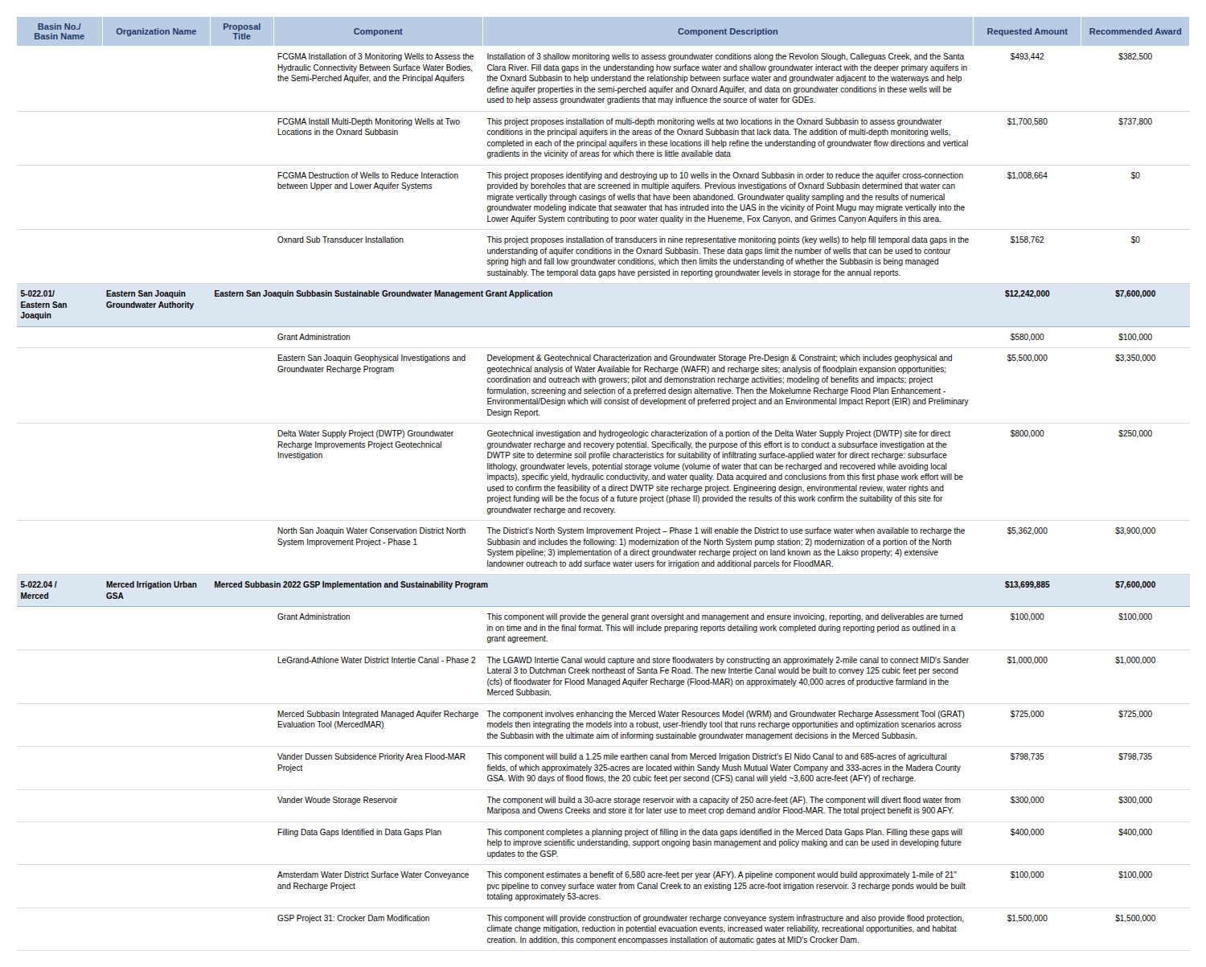| Basin No./ Basin Name | Organization Name | Proposal Title | Component | Component Description | Requested Amount | Recommended Award |
| --- | --- | --- | --- | --- | --- | --- |
| | | | FCGMA Installation of 3 Monitoring Wells to Assess the Hydraulic Connectivity Between Surface Water Bodies, the Semi-Perched Aquifer, and the Principal Aquifers | Installation of 3 shallow monitoring wells to assess groundwater conditions along the Revolon Slough, Calleguas Creek, and the Santa Clara River. Fill data gaps in the understanding how surface water and shallow groundwater interact with the deeper primary aquifers in the Oxnard Subbasin to help understand the relationship between surface water and groundwater adjacent to the waterways and help define aquifer properties in the semi-perched aquifer and Oxnard Aquifer, and data on groundwater conditions in these wells will be used to help assess groundwater gradients that may influence the source of water for GDEs. | $493,442 | $382,500 |
| | | | FCGMA Install Multi-Depth Monitoring Wells at Two Locations in the Oxnard Subbasin | This project proposes installation of multi-depth monitoring wells at two locations in the Oxnard Subbasin to assess groundwater conditions in the principal aquifers in the areas of the Oxnard Subbasin that lack data. The addition of multi-depth monitoring wells, completed in each of the principal aquifers in these locations ill help refine the understanding of groundwater flow directions and vertical gradients in the vicinity of areas for which there is little available data | $1,700,580 | $737,800 |
| | | | FCGMA Destruction of Wells to Reduce Interaction between Upper and Lower Aquifer Systems | This project proposes identifying and destroying up to 10 wells in the Oxnard Subbasin in order to reduce the aquifer cross-connection provided by boreholes that are screened in multiple aquifers. Previous investigations of Oxnard Subbasin determined that water can migrate vertically through casings of wells that have been abandoned. Groundwater quality sampling and the results of numerical groundwater modeling indicate that seawater that has intruded into the UAS in the vicinity of Point Mugu may migrate vertically into the Lower Aquifer System contributing to poor water quality in the Hueneme, Fox Canyon, and Grimes Canyon Aquifers in this area. | $1,008,664 | $0 |
| | | | Oxnard Sub Transducer Installation | This project proposes installation of transducers in nine representative monitoring points (key wells) to help fill temporal data gaps in the understanding of aquifer conditions in the Oxnard Subbasin. These data gaps limit the number of wells that can be used to contour spring high and fall low groundwater conditions, which then limits the understanding of whether the Subbasin is being managed sustainably. The temporal data gaps have persisted in reporting groundwater levels in storage for the annual reports. | $158,762 | $0 |
| 5-022.01/ Eastern San Joaquin | Eastern San Joaquin Groundwater Authority | Eastern San Joaquin Subbasin Sustainable Groundwater Management Grant Application | $12,242,000 | $7,600,000 |
| | | | Grant Administration | | $580,000 | $100,000 |
| | | | Eastern San Joaquin Geophysical Investigations and Groundwater Recharge Program | Development & Geotechnical Characterization and Groundwater Storage Pre-Design & Constraint; which includes geophysical and geotechnical analysis of Water Available for Recharge (WAFR) and recharge sites; analysis of floodplain expansion opportunities; coordination and outreach with growers; pilot and demonstration recharge activities; modeling of benefits and impacts; project formulation, screening and selection of a preferred design alternative. Then the Mokelumne Recharge Flood Plan Enhancement - Environmental/Design which will consist of development of preferred project and an Environmental Impact Report (EIR) and Preliminary Design Report. | $5,500,000 | $3,350,000 |
| | | | Delta Water Supply Project (DWTP) Groundwater Recharge Improvements Project Geotechnical Investigation | Geotechnical investigation and hydrogeologic characterization of a portion of the Delta Water Supply Project (DWTP) site for direct groundwater recharge and recovery potential. Specifically, the purpose of this effort is to conduct a subsurface investigation at the DWTP site to determine soil profile characteristics for suitability of infiltrating surface-applied water for direct recharge: subsurface lithology, groundwater levels, potential storage volume (volume of water that can be recharged and recovered while avoiding local impacts), specific yield, hydraulic conductivity, and water quality. Data acquired and conclusions from this first phase work effort will be used to confirm the feasibility of a direct DWTP site recharge project. Engineering design, environmental review, water rights and project funding will be the focus of a future project (phase II) provided the results of this work confirm the suitability of this site for groundwater recharge and recovery. | $800,000 | $250,000 |
| | | | North San Joaquin Water Conservation District North System Improvement Project - Phase 1 | The District's North System Improvement Project – Phase 1 will enable the District to use surface water when available to recharge the Subbasin and includes the following: 1) modernization of the North System pump station; 2) modernization of a portion of the North System pipeline; 3) implementation of a direct groundwater recharge project on land known as the Lakso property; 4) extensive landowner outreach to add surface water users for irrigation and additional parcels for FloodMAR. | $5,362,000 | $3,900,000 |
| 5-022.04 / Merced | Merced Irrigation Urban GSA | Merced Subbasin 2022 GSP Implementation and Sustainability Program | $13,699,885 | $7,600,000 |
| | | | Grant Administration | This component will provide the general grant oversight and management and ensure invoicing, reporting, and deliverables are turned in on time and in the final format. This will include preparing reports detailing work completed during reporting period as outlined in a grant agreement. | $100,000 | $100,000 |
| | | | LeGrand-Athlone Water District Intertie Canal - Phase 2 | The LGAWD Intertie Canal would capture and store floodwaters by constructing an approximately 2-mile canal to connect MID's Sander Lateral 3 to Dutchman Creek northeast of Santa Fe Road. The new Intertie Canal would be built to convey 125 cubic feet per second (cfs) of floodwater for Flood Managed Aquifer Recharge (Flood-MAR) on approximately 40,000 acres of productive farmland in the Merced Subbasin. | $1,000,000 | $1,000,000 |
| | | | Merced Subbasin Integrated Managed Aquifer Recharge Evaluation Tool (MercedMAR) | The component involves enhancing the Merced Water Resources Model (WRM) and Groundwater Recharge Assessment Tool (GRAT) models then integrating the models into a robust, user-friendly tool that runs recharge opportunities and optimization scenarios across the Subbasin with the ultimate aim of informing sustainable groundwater management decisions in the Merced Subbasin. | $725,000 | $725,000 |
| | | | Vander Dussen Subsidence Priority Area Flood-MAR Project | This component will build a 1.25 mile earthen canal from Merced Irrigation District's El Nido Canal to and 685-acres of agricultural fields, of which approximately 325-acres are located within Sandy Mush Mutual Water Company and 333-acres in the Madera County GSA. With 90 days of flood flows, the 20 cubic feet per second (CFS) canal will yield ~3,600 acre-feet (AFY) of recharge. | $798,735 | $798,735 |
| | | | Vander Woude Storage Reservoir | The component will build a 30-acre storage reservoir with a capacity of 250 acre-feet (AF). The component will divert flood water from Mariposa and Owens Creeks and store it for later use to meet crop demand and/or Flood-MAR. The total project benefit is 900 AFY. | $300,000 | $300,000 |
| | | | Filling Data Gaps Identified in Data Gaps Plan | This component completes a planning project of filling in the data gaps identified in the Merced Data Gaps Plan. Filling these gaps will help to improve scientific understanding, support ongoing basin management and policy making and can be used in developing future updates to the GSP. | $400,000 | $400,000 |
| | | | Amsterdam Water District Surface Water Conveyance and Recharge Project | This component estimates a benefit of 6,580 acre-feet per year (AFY). A pipeline component would build approximately 1-mile of 21" pvc pipeline to convey surface water from Canal Creek to an existing 125 acre-foot irrigation reservoir. 3 recharge ponds would be built totaling approximately 53-acres. | $100,000 | $100,000 |
| | | | GSP Project 31: Crocker Dam Modification | This component will provide construction of groundwater recharge conveyance system infrastructure and also provide flood protection, climate change mitigation, reduction in potential evacuation events, increased water reliability, recreational opportunities, and habitat creation. In addition, this component encompasses installation of automatic gates at MID's Crocker Dam. | $1,500,000 | $1,500,000 |